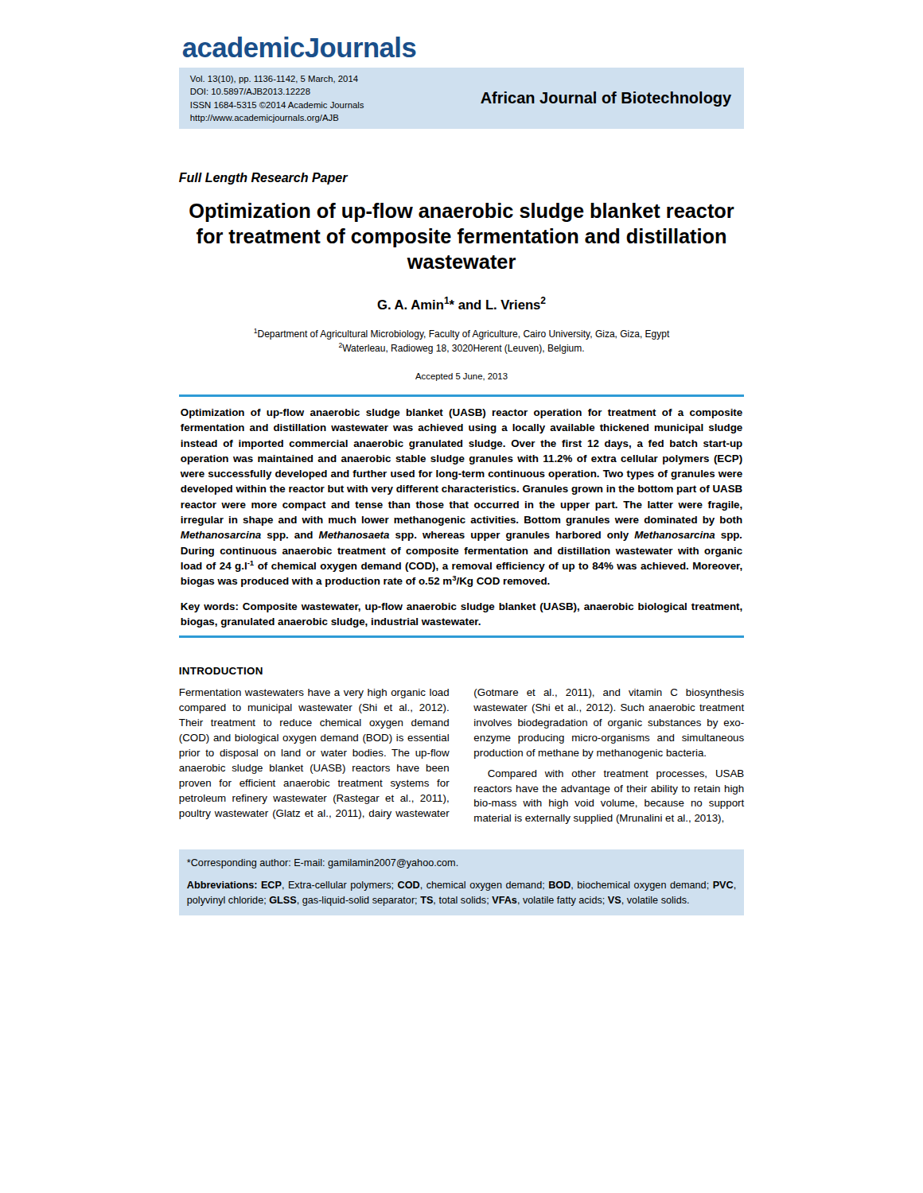academic Journals
Vol. 13(10), pp. 1136-1142, 5 March, 2014
DOI: 10.5897/AJB2013.12228
ISSN 1684-5315 ©2014 Academic Journals
http://www.academicjournals.org/AJB
African Journal of Biotechnology
Full Length Research Paper
Optimization of up-flow anaerobic sludge blanket reactor for treatment of composite fermentation and distillation wastewater
G. A. Amin1* and L. Vriens2
1Department of Agricultural Microbiology, Faculty of Agriculture, Cairo University, Giza, Giza, Egypt
2Waterleau, Radioweg 18, 3020Herent (Leuven), Belgium.
Accepted 5 June, 2013
Optimization of up-flow anaerobic sludge blanket (UASB) reactor operation for treatment of a composite fermentation and distillation wastewater was achieved using a locally available thickened municipal sludge instead of imported commercial anaerobic granulated sludge. Over the first 12 days, a fed batch start-up operation was maintained and anaerobic stable sludge granules with 11.2% of extra cellular polymers (ECP) were successfully developed and further used for long-term continuous operation. Two types of granules were developed within the reactor but with very different characteristics. Granules grown in the bottom part of UASB reactor were more compact and tense than those that occurred in the upper part. The latter were fragile, irregular in shape and with much lower methanogenic activities. Bottom granules were dominated by both Methanosarcina spp. and Methanosaeta spp. whereas upper granules harbored only Methanosarcina spp. During continuous anaerobic treatment of composite fermentation and distillation wastewater with organic load of 24 g.l-1 of chemical oxygen demand (COD), a removal efficiency of up to 84% was achieved. Moreover, biogas was produced with a production rate of o.52 m3/Kg COD removed.
Key words: Composite wastewater, up-flow anaerobic sludge blanket (UASB), anaerobic biological treatment, biogas, granulated anaerobic sludge, industrial wastewater.
INTRODUCTION
Fermentation wastewaters have a very high organic load compared to municipal wastewater (Shi et al., 2012). Their treatment to reduce chemical oxygen demand (COD) and biological oxygen demand (BOD) is essential prior to disposal on land or water bodies. The up-flow anaerobic sludge blanket (UASB) reactors have been proven for efficient anaerobic treatment systems for petroleum refinery wastewater (Rastegar et al., 2011), poultry wastewater (Glatz et al., 2011), dairy wastewater (Gotmare et al., 2011), and vitamin C biosynthesis wastewater (Shi et al., 2012). Such anaerobic treatment involves biodegradation of organic substances by exo-enzyme producing micro-organisms and simultaneous production of methane by methanogenic bacteria.
Compared with other treatment processes, USAB reactors have the advantage of their ability to retain high bio-mass with high void volume, because no support material is externally supplied (Mrunalini et al., 2013),
*Corresponding author: E-mail: gamilamin2007@yahoo.com.
Abbreviations: ECP, Extra-cellular polymers; COD, chemical oxygen demand; BOD, biochemical oxygen demand; PVC, polyvinyl chloride; GLSS, gas-liquid-solid separator; TS, total solids; VFAs, volatile fatty acids; VS, volatile solids.